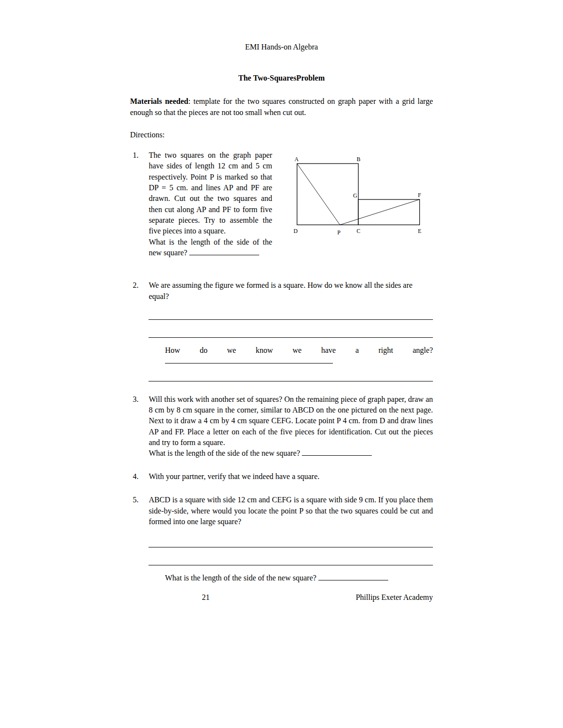EMI Hands-on Algebra
The Two-SquaresProblem
Materials needed: template for the two squares constructed on graph paper with a grid large enough so that the pieces are not too small when cut out.
Directions:
A B D P C E F G
The two squares on the graph paper have sides of length 12 cm and 5 cm respectively. Point P is marked so that DP = 5 cm. and lines AP and PF are drawn. Cut out the two squares and then cut along AP and PF to form five separate pieces. Try to assemble the five pieces into a square.
What is the length of the side of the new square?
We are assuming the figure we formed is a square. How do we know all the sides are equal?
How do we know we have a right angle?
Will this work with another set of squares? On the remaining piece of graph paper, draw an 8 cm by 8 cm square in the corner, similar to ABCD on the one pictured on the next page. Next to it draw a 4 cm by 4 cm square CEFG. Locate point P 4 cm. from D and draw lines AP and FP. Place a letter on each of the five pieces for identification. Cut out the pieces and try to form a square.
What is the length of the side of the new square?
With your partner, verify that we indeed have a square.
ABCD is a square with side 12 cm and CEFG is a square with side 9 cm. If you place them side-by-side, where would you locate the point P so that the two squares could be cut and formed into one large square?
What is the length of the side of the new square?
21 Phillips Exeter Academy